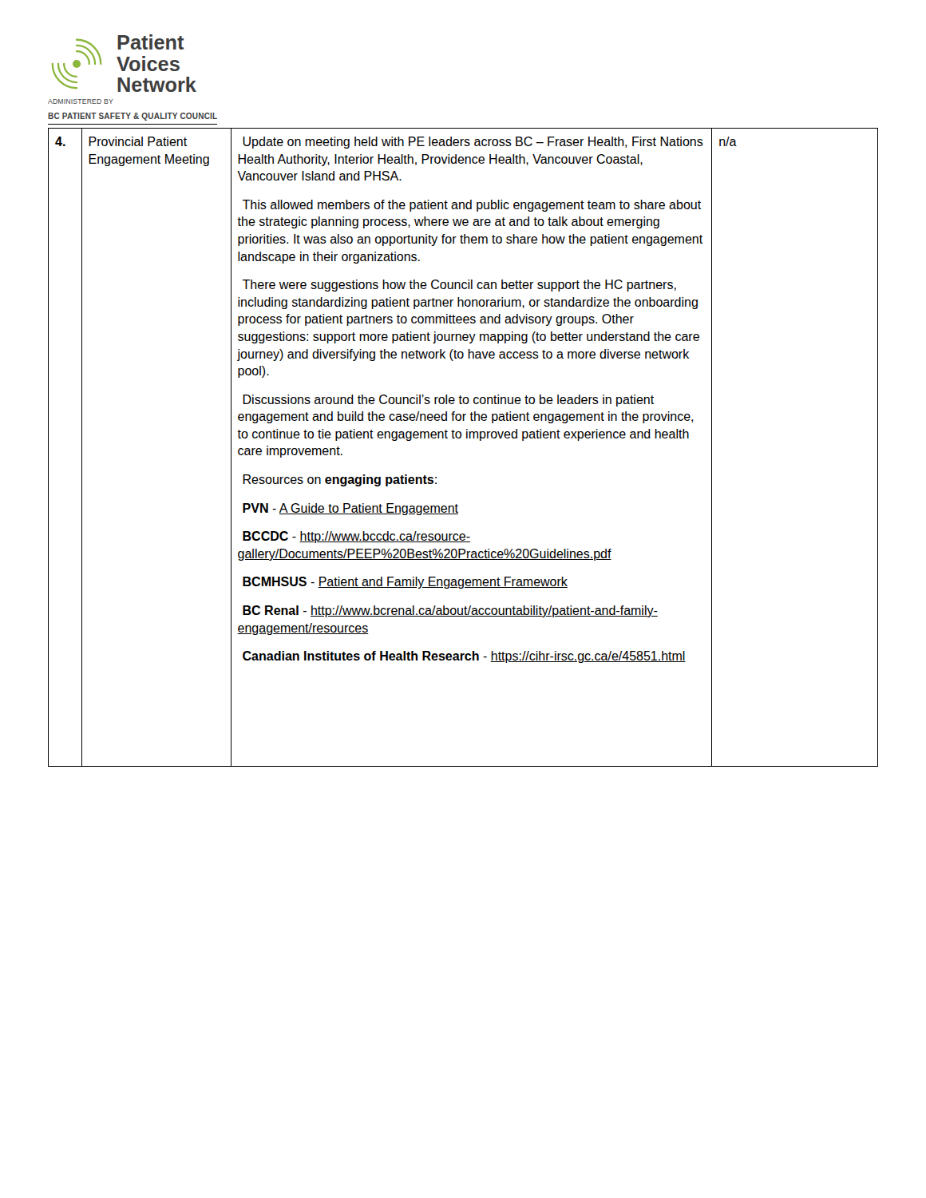Patient
Voices
Network
ADMINISTERED BY
BC PATIENT SAFETY & QUALITY COUNCIL
| 4. | Provincial Patient Engagement Meeting | Update on meeting held with PE leaders across BC – Fraser Health, First Nations Health Authority, Interior Health, Providence Health, Vancouver Coastal, Vancouver Island and PHSA. This allowed members of the patient and public engagement team to share about the strategic planning process, where we are at and to talk about emerging priorities. It was also an opportunity for them to share how the patient engagement landscape in their organizations. There were suggestions how the Council can better support the HC partners, including standardizing patient partner honorarium, or standardize the onboarding process for patient partners to committees and advisory groups. Other suggestions: support more patient journey mapping (to better understand the care journey) and diversifying the network (to have access to a more diverse network pool). Discussions around the Council’s role to continue to be leaders in patient engagement and build the case/need for the patient engagement in the province, to continue to tie patient engagement to improved patient experience and health care improvement. Resources on engaging patients : PVN - A Guide to Patient Engagement BCCDC - http://www.bccdc.ca/resource-gallery/Documents/PEEP%20Best%20Practice%20Guidelines.pdf BCMHSUS - Patient and Family Engagement Framework BC Renal - http://www.bcrenal.ca/about/accountability/patient-and-family-engagement/resources Canadian Institutes of Health Research - https://cihr-irsc.gc.ca/e/45851.html | n/a |